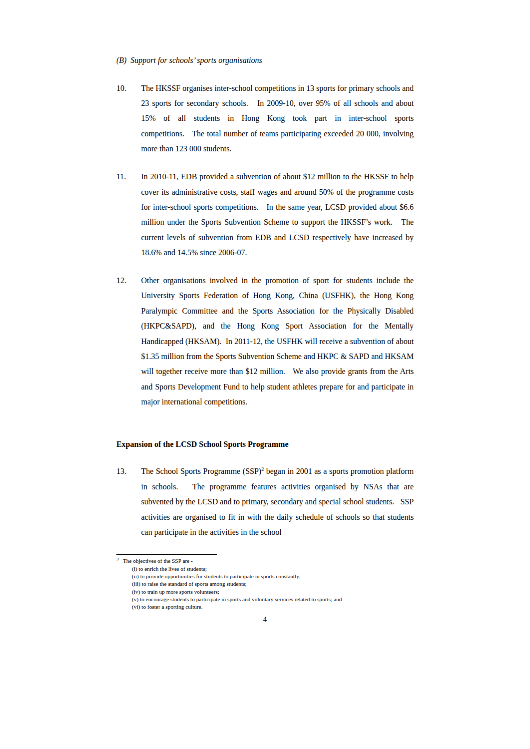(B) Support for schools’ sports organisations
10. The HKSSF organises inter-school competitions in 13 sports for primary schools and 23 sports for secondary schools. In 2009-10, over 95% of all schools and about 15% of all students in Hong Kong took part in inter-school sports competitions. The total number of teams participating exceeded 20 000, involving more than 123 000 students.
11. In 2010-11, EDB provided a subvention of about $12 million to the HKSSF to help cover its administrative costs, staff wages and around 50% of the programme costs for inter-school sports competitions. In the same year, LCSD provided about $6.6 million under the Sports Subvention Scheme to support the HKSSF’s work. The current levels of subvention from EDB and LCSD respectively have increased by 18.6% and 14.5% since 2006-07.
12. Other organisations involved in the promotion of sport for students include the University Sports Federation of Hong Kong, China (USFHK), the Hong Kong Paralympic Committee and the Sports Association for the Physically Disabled (HKPC&SAPD), and the Hong Kong Sport Association for the Mentally Handicapped (HKSAM). In 2011-12, the USFHK will receive a subvention of about $1.35 million from the Sports Subvention Scheme and HKPC & SAPD and HKSAM will together receive more than $12 million. We also provide grants from the Arts and Sports Development Fund to help student athletes prepare for and participate in major international competitions.
Expansion of the LCSD School Sports Programme
13. The School Sports Programme (SSP)2 began in 2001 as a sports promotion platform in schools. The programme features activities organised by NSAs that are subvented by the LCSD and to primary, secondary and special school students. SSP activities are organised to fit in with the daily schedule of schools so that students can participate in the activities in the school
2 The objectives of the SSP are -
(i) to enrich the lives of students;
(ii) to provide opportunities for students to participate in sports constantly;
(iii) to raise the standard of sports among students;
(iv) to train up more sports volunteers;
(v) to encourage students to participate in sports and voluntary services related to sports; and
(vi) to foster a sporting culture.
4